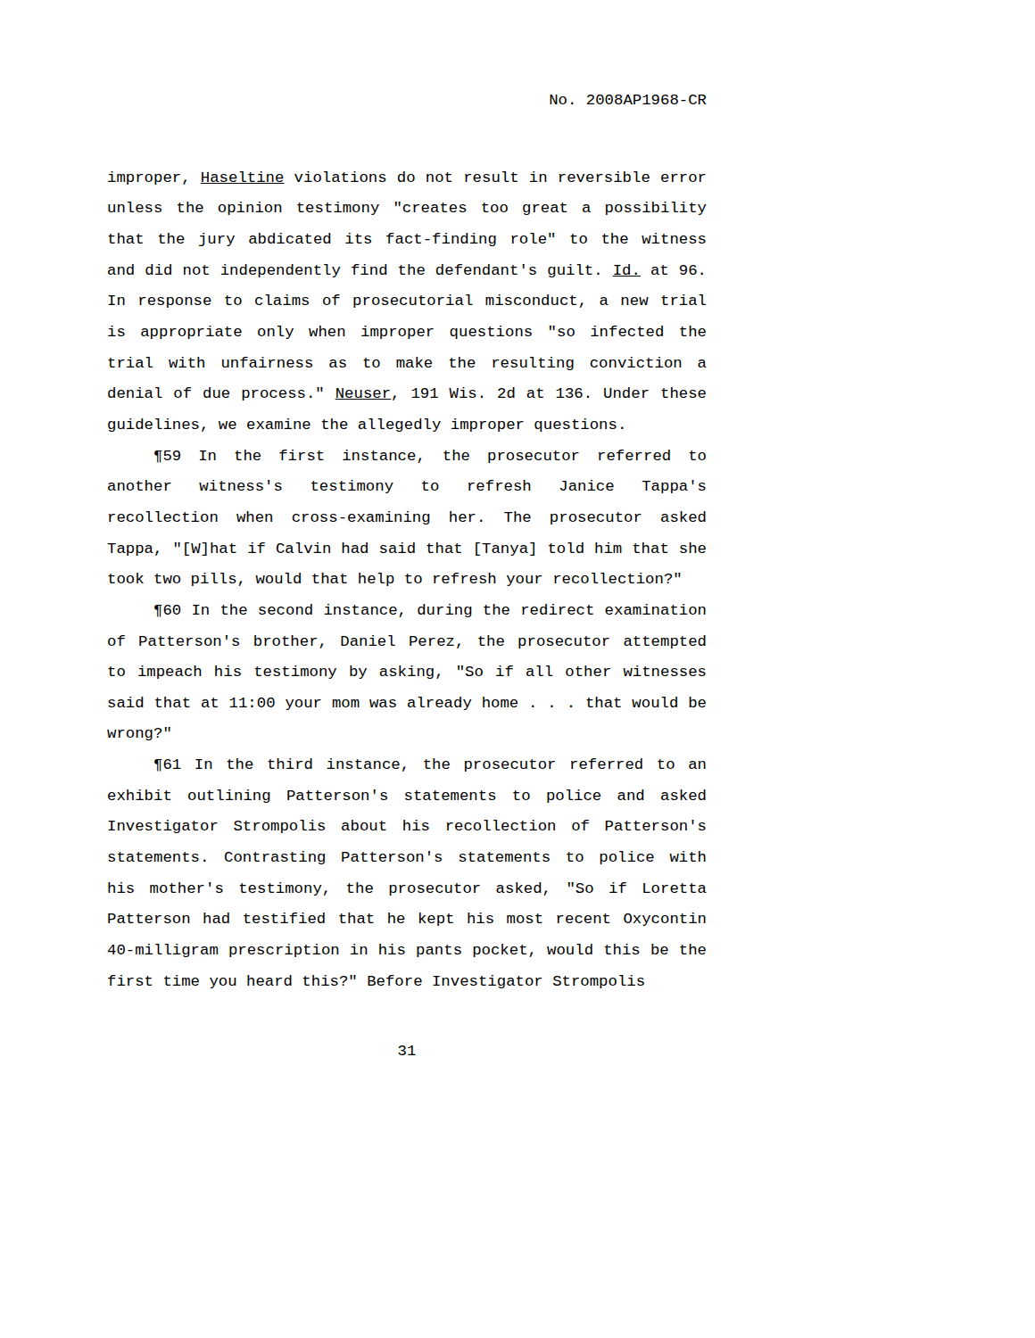No. 2008AP1968-CR
improper, Haseltine violations do not result in reversible error unless the opinion testimony "creates too great a possibility that the jury abdicated its fact-finding role" to the witness and did not independently find the defendant's guilt. Id. at 96. In response to claims of prosecutorial misconduct, a new trial is appropriate only when improper questions "so infected the trial with unfairness as to make the resulting conviction a denial of due process." Neuser, 191 Wis. 2d at 136. Under these guidelines, we examine the allegedly improper questions.
¶59 In the first instance, the prosecutor referred to another witness's testimony to refresh Janice Tappa's recollection when cross-examining her. The prosecutor asked Tappa, "[W]hat if Calvin had said that [Tanya] told him that she took two pills, would that help to refresh your recollection?"
¶60 In the second instance, during the redirect examination of Patterson's brother, Daniel Perez, the prosecutor attempted to impeach his testimony by asking, "So if all other witnesses said that at 11:00 your mom was already home . . . that would be wrong?"
¶61 In the third instance, the prosecutor referred to an exhibit outlining Patterson's statements to police and asked Investigator Strompolis about his recollection of Patterson's statements. Contrasting Patterson's statements to police with his mother's testimony, the prosecutor asked, "So if Loretta Patterson had testified that he kept his most recent Oxycontin 40-milligram prescription in his pants pocket, would this be the first time you heard this?" Before Investigator Strompolis
31